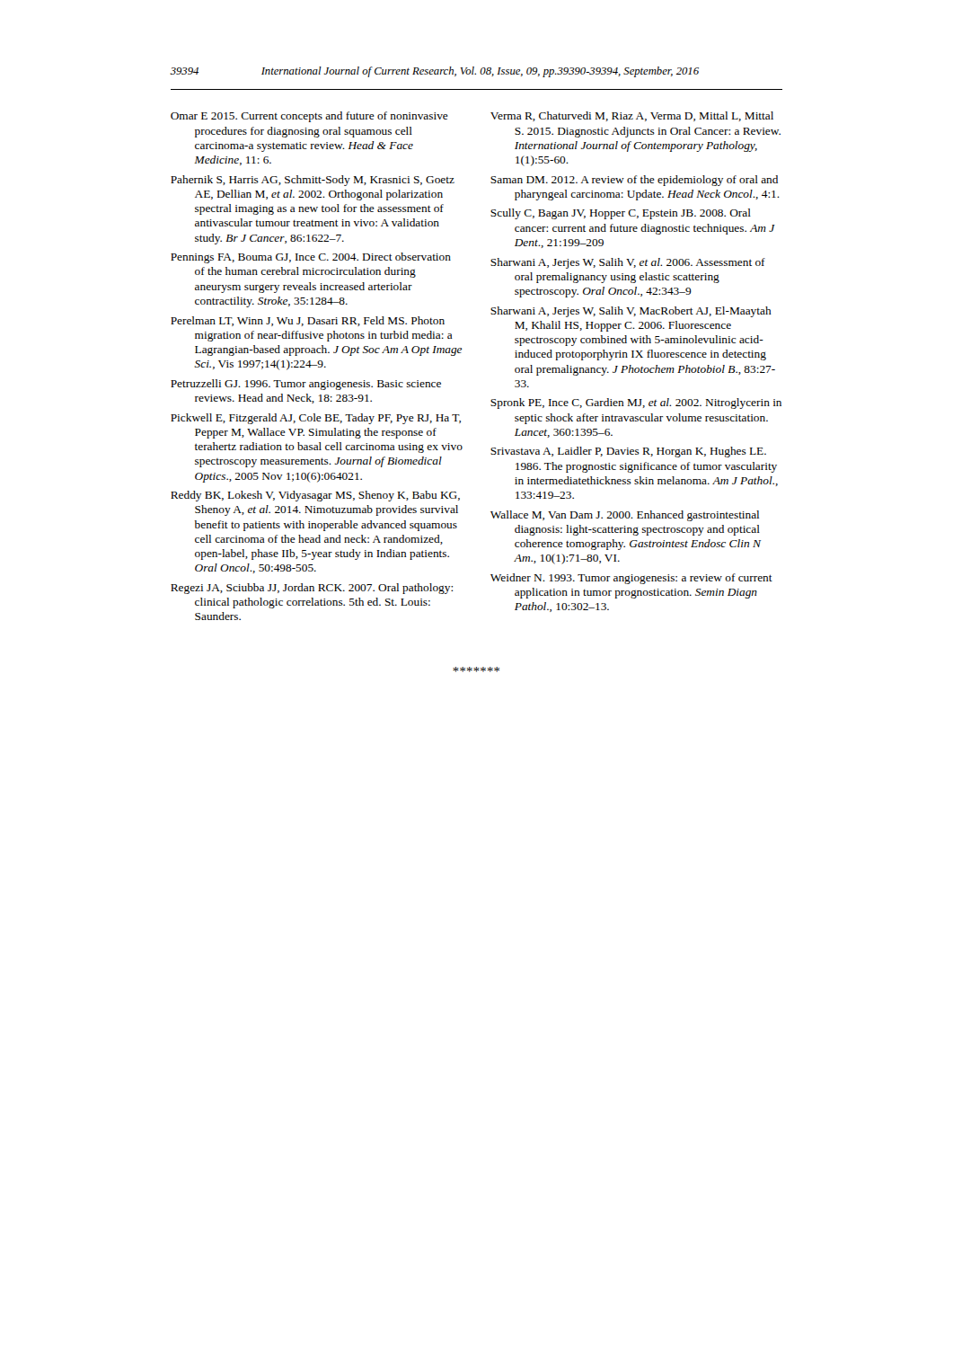39394 International Journal of Current Research, Vol. 08, Issue, 09, pp.39390-39394, September, 2016
Omar E 2015. Current concepts and future of noninvasive procedures for diagnosing oral squamous cell carcinoma-a systematic review. Head & Face Medicine, 11: 6.
Pahernik S, Harris AG, Schmitt-Sody M, Krasnici S, Goetz AE, Dellian M, et al. 2002. Orthogonal polarization spectral imaging as a new tool for the assessment of antivascular tumour treatment in vivo: A validation study. Br J Cancer, 86:1622–7.
Pennings FA, Bouma GJ, Ince C. 2004. Direct observation of the human cerebral microcirculation during aneurysm surgery reveals increased arteriolar contractility. Stroke, 35:1284–8.
Perelman LT, Winn J, Wu J, Dasari RR, Feld MS. Photon migration of near-diffusive photons in turbid media: a Lagrangian-based approach. J Opt Soc Am A Opt Image Sci., Vis 1997;14(1):224–9.
Petruzzelli GJ. 1996. Tumor angiogenesis. Basic science reviews. Head and Neck, 18: 283-91.
Pickwell E, Fitzgerald AJ, Cole BE, Taday PF, Pye RJ, Ha T, Pepper M, Wallace VP. Simulating the response of terahertz radiation to basal cell carcinoma using ex vivo spectroscopy measurements. Journal of Biomedical Optics., 2005 Nov 1;10(6):064021.
Reddy BK, Lokesh V, Vidyasagar MS, Shenoy K, Babu KG, Shenoy A, et al. 2014. Nimotuzumab provides survival benefit to patients with inoperable advanced squamous cell carcinoma of the head and neck: A randomized, open-label, phase IIb, 5-year study in Indian patients. Oral Oncol., 50:498-505.
Regezi JA, Sciubba JJ, Jordan RCK. 2007. Oral pathology: clinical pathologic correlations. 5th ed. St. Louis: Saunders.
Verma R, Chaturvedi M, Riaz A, Verma D, Mittal L, Mittal S. 2015. Diagnostic Adjuncts in Oral Cancer: a Review. International Journal of Contemporary Pathology, 1(1):55-60.
Saman DM. 2012. A review of the epidemiology of oral and pharyngeal carcinoma: Update. Head Neck Oncol., 4:1.
Scully C, Bagan JV, Hopper C, Epstein JB. 2008. Oral cancer: current and future diagnostic techniques. Am J Dent., 21:199–209
Sharwani A, Jerjes W, Salih V, et al. 2006. Assessment of oral premalignancy using elastic scattering spectroscopy. Oral Oncol., 42:343–9
Sharwani A, Jerjes W, Salih V, MacRobert AJ, El-Maaytah M, Khalil HS, Hopper C. 2006. Fluorescence spectroscopy combined with 5-aminolevulinic acid-induced protoporphyrin IX fluorescence in detecting oral premalignancy. J Photochem Photobiol B., 83:27-33.
Spronk PE, Ince C, Gardien MJ, et al. 2002. Nitroglycerin in septic shock after intravascular volume resuscitation. Lancet, 360:1395–6.
Srivastava A, Laidler P, Davies R, Horgan K, Hughes LE. 1986. The prognostic significance of tumor vascularity in intermediatethickness skin melanoma. Am J Pathol., 133:419–23.
Wallace M, Van Dam J. 2000. Enhanced gastrointestinal diagnosis: light-scattering spectroscopy and optical coherence tomography. Gastrointest Endosc Clin N Am., 10(1):71–80, VI.
Weidner N. 1993. Tumor angiogenesis: a review of current application in tumor prognostication. Semin Diagn Pathol., 10:302–13.
*******